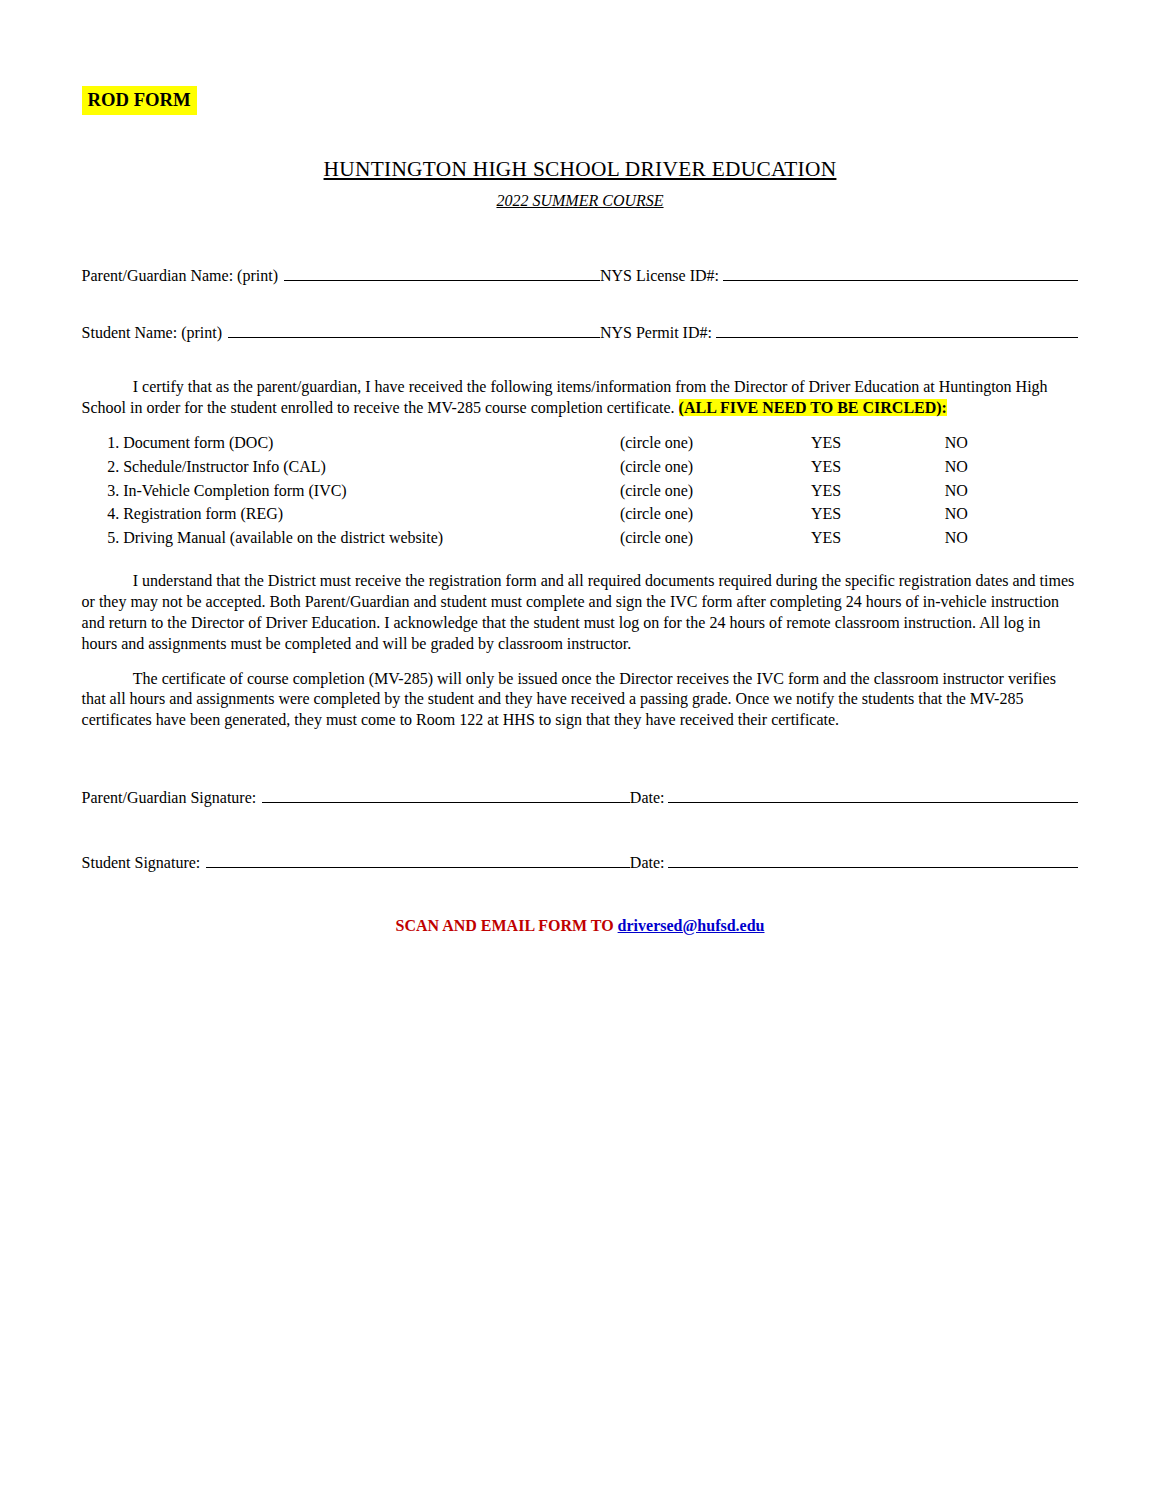ROD FORM
HUNTINGTON HIGH SCHOOL DRIVER EDUCATION
2022 SUMMER COURSE
Parent/Guardian Name: (print)
NYS License ID#:
Student Name: (print)
NYS Permit ID#:
I certify that as the parent/guardian, I have received the following items/information from the Director of Driver Education at Huntington High School in order for the student enrolled to receive the MV-285 course completion certificate. (ALL FIVE NEED TO BE CIRCLED):
Document form (DOC) (circle one) YES NO
Schedule/Instructor Info (CAL) (circle one) YES NO
In-Vehicle Completion form (IVC) (circle one) YES NO
Registration form (REG) (circle one) YES NO
Driving Manual (available on the district website) (circle one) YES NO
I understand that the District must receive the registration form and all required documents required during the specific registration dates and times or they may not be accepted. Both Parent/Guardian and student must complete and sign the IVC form after completing 24 hours of in-vehicle instruction and return to the Director of Driver Education. I acknowledge that the student must log on for the 24 hours of remote classroom instruction. All log in hours and assignments must be completed and will be graded by classroom instructor.
The certificate of course completion (MV-285) will only be issued once the Director receives the IVC form and the classroom instructor verifies that all hours and assignments were completed by the student and they have received a passing grade. Once we notify the students that the MV-285 certificates have been generated, they must come to Room 122 at HHS to sign that they have received their certificate.
Parent/Guardian Signature:
Date:
Student Signature:
Date:
SCAN AND EMAIL FORM TO driversed@hufsd.edu